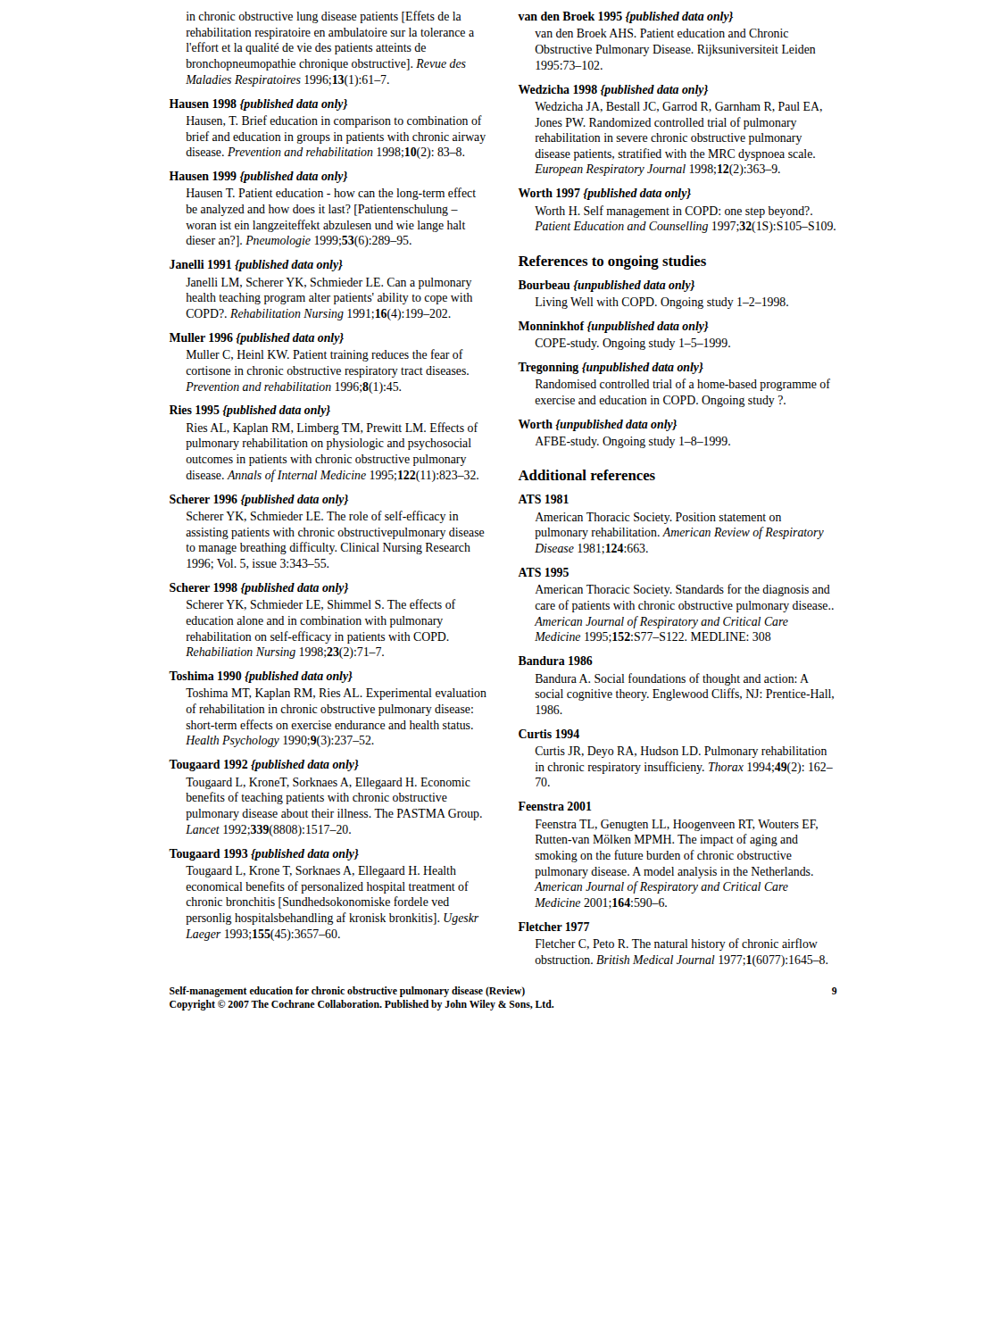in chronic obstructive lung disease patients [Effets de la rehabilitation respiratoire en ambulatoire sur la tolerance a l'effort et la qualité de vie des patients atteints de bronchopneumopathie chronique obstructive]. Revue des Maladies Respiratoires 1996;13(1):61–7.
Hausen 1998 {published data only}
Hausen, T. Brief education in comparison to combination of brief and education in groups in patients with chronic airway disease. Prevention and rehabilitation 1998;10(2): 83–8.
Hausen 1999 {published data only}
Hausen T. Patient education - how can the long-term effect be analyzed and how does it last? [Patientenschulung – woran ist ein langzeiteffekt abzulesen und wie lange halt dieser an?]. Pneumologie 1999;53(6):289–95.
Janelli 1991 {published data only}
Janelli LM, Scherer YK, Schmieder LE. Can a pulmonary health teaching program alter patients' ability to cope with COPD?. Rehabilitation Nursing 1991;16(4):199–202.
Muller 1996 {published data only}
Muller C, Heinl KW. Patient training reduces the fear of cortisone in chronic obstructive respiratory tract diseases. Prevention and rehabilitation 1996;8(1):45.
Ries 1995 {published data only}
Ries AL, Kaplan RM, Limberg TM, Prewitt LM. Effects of pulmonary rehabilitation on physiologic and psychosocial outcomes in patients with chronic obstructive pulmonary disease. Annals of Internal Medicine 1995;122(11):823–32.
Scherer 1996 {published data only}
Scherer YK, Schmieder LE. The role of self-efficacy in assisting patients with chronic obstructivepulmonary disease to manage breathing difficulty. Clinical Nursing Research 1996; Vol. 5, issue 3:343–55.
Scherer 1998 {published data only}
Scherer YK, Schmieder LE, Shimmel S. The effects of education alone and in combination with pulmonary rehabilitation on self-efficacy in patients with COPD. Rehabiliation Nursing 1998;23(2):71–7.
Toshima 1990 {published data only}
Toshima MT, Kaplan RM, Ries AL. Experimental evaluation of rehabilitation in chronic obstructive pulmonary disease: short-term effects on exercise endurance and health status. Health Psychology 1990;9(3):237–52.
Tougaard 1992 {published data only}
Tougaard L, KroneT, Sorknaes A, Ellegaard H. Economic benefits of teaching patients with chronic obstructive pulmonary disease about their illness. The PASTMA Group. Lancet 1992;339(8808):1517–20.
Tougaard 1993 {published data only}
Tougaard L, Krone T, Sorknaes A, Ellegaard H. Health economical benefits of personalized hospital treatment of chronic bronchitis [Sundhedsokonomiske fordele ved personlig hospitalsbehandling af kronisk bronkitis]. Ugeskr Laeger 1993;155(45):3657–60.
van den Broek 1995 {published data only}
van den Broek AHS. Patient education and Chronic Obstructive Pulmonary Disease. Rijksuniversiteit Leiden 1995:73–102.
Wedzicha 1998 {published data only}
Wedzicha JA, Bestall JC, Garrod R, Garnham R, Paul EA, Jones PW. Randomized controlled trial of pulmonary rehabilitation in severe chronic obstructive pulmonary disease patients, stratified with the MRC dyspnoea scale. European Respiratory Journal 1998;12(2):363–9.
Worth 1997 {published data only}
Worth H. Self management in COPD: one step beyond?. Patient Education and Counselling 1997;32(1S):S105–S109.
References to ongoing studies
Bourbeau {unpublished data only}
Living Well with COPD. Ongoing study 1–2–1998.
Monninkhof {unpublished data only}
COPE-study. Ongoing study 1–5–1999.
Tregonning {unpublished data only}
Randomised controlled trial of a home-based programme of exercise and education in COPD. Ongoing study ?.
Worth {unpublished data only}
AFBE-study. Ongoing study 1–8–1999.
Additional references
ATS 1981
American Thoracic Society. Position statement on pulmonary rehabilitation. American Review of Respiratory Disease 1981;124:663.
ATS 1995
American Thoracic Society. Standards for the diagnosis and care of patients with chronic obstructive pulmonary disease.. American Journal of Respiratory and Critical Care Medicine 1995;152:S77–S122. MEDLINE: 308
Bandura 1986
Bandura A. Social foundations of thought and action: A social cognitive theory. Englewood Cliffs, NJ: Prentice-Hall, 1986.
Curtis 1994
Curtis JR, Deyo RA, Hudson LD. Pulmonary rehabilitation in chronic respiratory insufficieny. Thorax 1994;49(2): 162–70.
Feenstra 2001
Feenstra TL, Genugten LL, Hoogenveen RT, Wouters EF, Rutten-van Mölken MPMH. The impact of aging and smoking on the future burden of chronic obstructive pulmonary disease. A model analysis in the Netherlands. American Journal of Respiratory and Critical Care Medicine 2001;164:590–6.
Fletcher 1977
Fletcher C, Peto R. The natural history of chronic airflow obstruction. British Medical Journal 1977;1(6077):1645–8.
Self-management education for chronic obstructive pulmonary disease (Review) 9
Copyright © 2007 The Cochrane Collaboration. Published by John Wiley & Sons, Ltd.